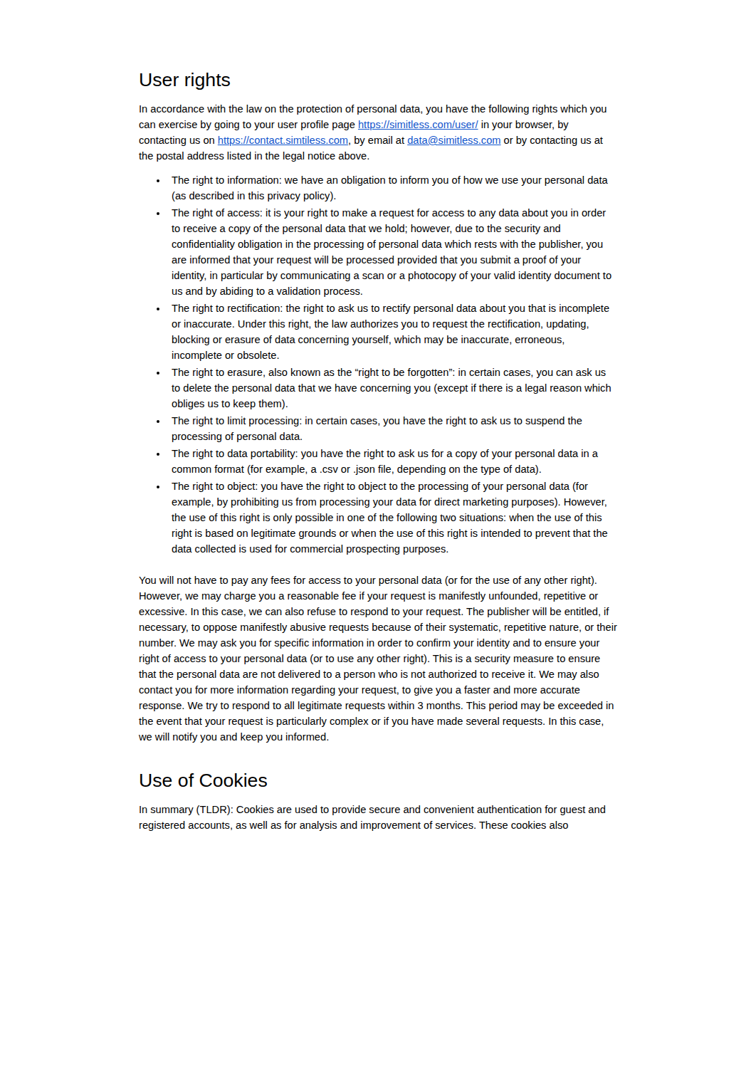User rights
In accordance with the law on the protection of personal data, you have the following rights which you can exercise by going to your user profile page https://simitless.com/user/ in your browser, by contacting us on https://contact.simtiless.com, by email at data@simitless.com or by contacting us at the postal address listed in the legal notice above.
The right to information: we have an obligation to inform you of how we use your personal data (as described in this privacy policy).
The right of access: it is your right to make a request for access to any data about you in order to receive a copy of the personal data that we hold; however, due to the security and confidentiality obligation in the processing of personal data which rests with the publisher, you are informed that your request will be processed provided that you submit a proof of your identity, in particular by communicating a scan or a photocopy of your valid identity document to us and by abiding to a validation process.
The right to rectification: the right to ask us to rectify personal data about you that is incomplete or inaccurate. Under this right, the law authorizes you to request the rectification, updating, blocking or erasure of data concerning yourself, which may be inaccurate, erroneous, incomplete or obsolete.
The right to erasure, also known as the “right to be forgotten”: in certain cases, you can ask us to delete the personal data that we have concerning you (except if there is a legal reason which obliges us to keep them).
The right to limit processing: in certain cases, you have the right to ask us to suspend the processing of personal data.
The right to data portability: you have the right to ask us for a copy of your personal data in a common format (for example, a .csv or .json file, depending on the type of data).
The right to object: you have the right to object to the processing of your personal data (for example, by prohibiting us from processing your data for direct marketing purposes). However, the use of this right is only possible in one of the following two situations: when the use of this right is based on legitimate grounds or when the use of this right is intended to prevent that the data collected is used for commercial prospecting purposes.
You will not have to pay any fees for access to your personal data (or for the use of any other right). However, we may charge you a reasonable fee if your request is manifestly unfounded, repetitive or excessive. In this case, we can also refuse to respond to your request. The publisher will be entitled, if necessary, to oppose manifestly abusive requests because of their systematic, repetitive nature, or their number. We may ask you for specific information in order to confirm your identity and to ensure your right of access to your personal data (or to use any other right). This is a security measure to ensure that the personal data are not delivered to a person who is not authorized to receive it. We may also contact you for more information regarding your request, to give you a faster and more accurate response. We try to respond to all legitimate requests within 3 months. This period may be exceeded in the event that your request is particularly complex or if you have made several requests. In this case, we will notify you and keep you informed.
Use of Cookies
In summary (TLDR): Cookies are used to provide secure and convenient authentication for guest and registered accounts, as well as for analysis and improvement of services. These cookies also